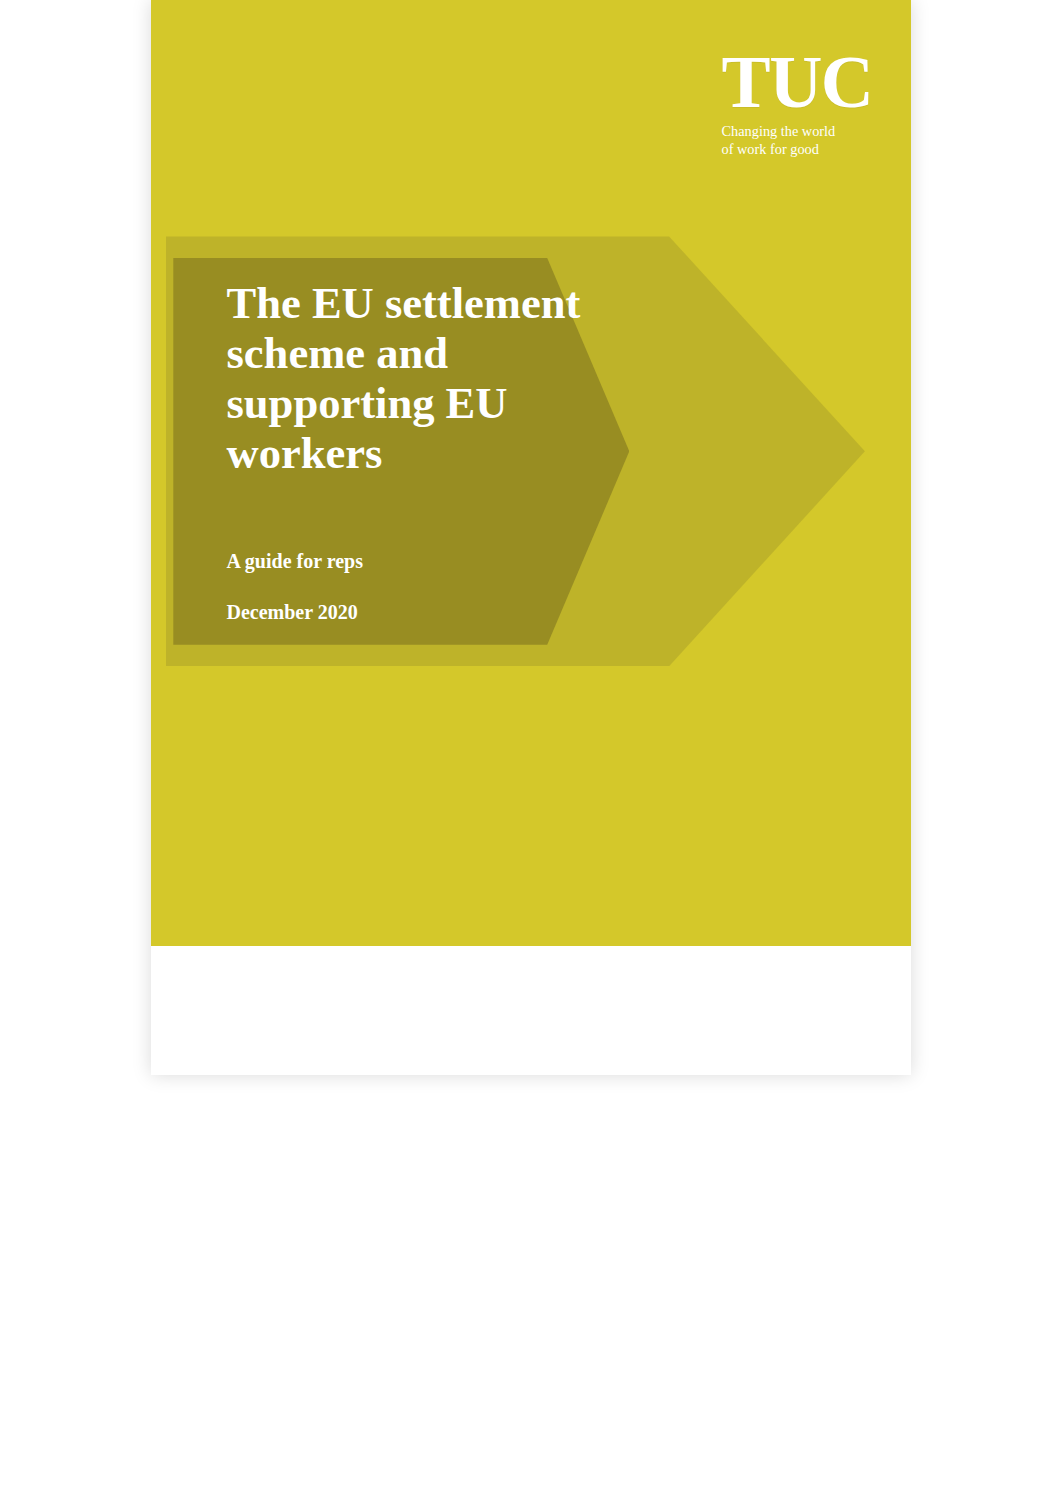TUC
Changing the world
of work for good
The EU settlement scheme and supporting EU workers
A guide for reps
December 2020